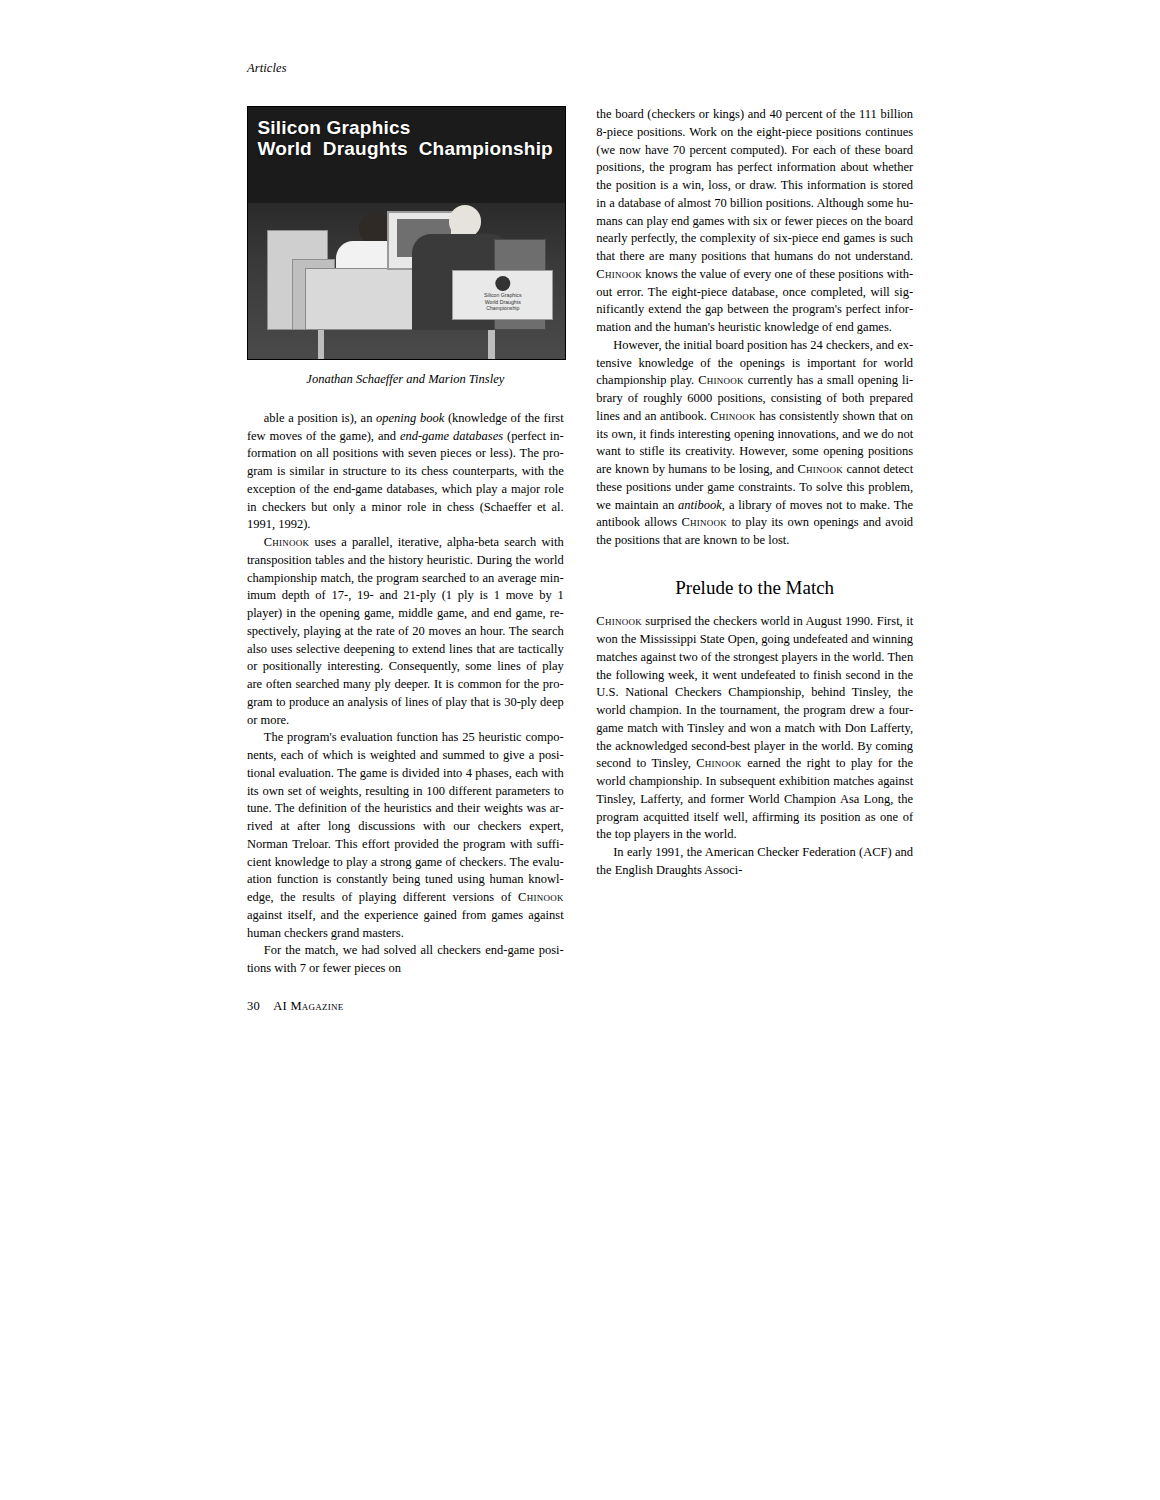Articles
Silicon Graphics World Draughts Championship
Silicon Graphics
World Draughts
Championship
Jonathan Schaeffer and Marion Tinsley
able a position is), an opening book (knowledge of the first few moves of the game), and end-game databases (perfect information on all positions with seven pieces or less). The program is similar in structure to its chess counterparts, with the exception of the end-game databases, which play a major role in checkers but only a minor role in chess (Schaeffer et al. 1991, 1992).
Chinook uses a parallel, iterative, alpha-beta search with transposition tables and the history heuristic. During the world championship match, the program searched to an average minimum depth of 17-, 19- and 21-ply (1 ply is 1 move by 1 player) in the opening game, middle game, and end game, respectively, playing at the rate of 20 moves an hour. The search also uses selective deepening to extend lines that are tactically or positionally interesting. Consequently, some lines of play are often searched many ply deeper. It is common for the program to produce an analysis of lines of play that is 30-ply deep or more.
The program's evaluation function has 25 heuristic components, each of which is weighted and summed to give a positional evaluation. The game is divided into 4 phases, each with its own set of weights, resulting in 100 different parameters to tune. The definition of the heuristics and their weights was arrived at after long discussions with our checkers expert, Norman Treloar. This effort provided the program with sufficient knowledge to play a strong game of checkers. The evaluation function is constantly being tuned using human knowledge, the results of playing different versions of Chinook against itself, and the experience gained from games against human checkers grand masters.
For the match, we had solved all checkers end-game positions with 7 or fewer pieces on
the board (checkers or kings) and 40 percent of the 111 billion 8-piece positions. Work on the eight-piece positions continues (we now have 70 percent computed). For each of these board positions, the program has perfect information about whether the position is a win, loss, or draw. This information is stored in a database of almost 70 billion positions. Although some humans can play end games with six or fewer pieces on the board nearly perfectly, the complexity of six-piece end games is such that there are many positions that humans do not understand. Chinook knows the value of every one of these positions without error. The eight-piece database, once completed, will significantly extend the gap between the program's perfect information and the human's heuristic knowledge of end games.
However, the initial board position has 24 checkers, and extensive knowledge of the openings is important for world championship play. Chinook currently has a small opening library of roughly 6000 positions, consisting of both prepared lines and an antibook. Chinook has consistently shown that on its own, it finds interesting opening innovations, and we do not want to stifle its creativity. However, some opening positions are known by humans to be losing, and Chinook cannot detect these positions under game constraints. To solve this problem, we maintain an antibook, a library of moves not to make. The antibook allows Chinook to play its own openings and avoid the positions that are known to be lost.
Prelude to the Match
Chinook surprised the checkers world in August 1990. First, it won the Mississippi State Open, going undefeated and winning matches against two of the strongest players in the world. Then the following week, it went undefeated to finish second in the U.S. National Checkers Championship, behind Tinsley, the world champion. In the tournament, the program drew a four-game match with Tinsley and won a match with Don Lafferty, the acknowledged second-best player in the world. By coming second to Tinsley, Chinook earned the right to play for the world championship. In subsequent exhibition matches against Tinsley, Lafferty, and former World Champion Asa Long, the program acquitted itself well, affirming its position as one of the top players in the world.
In early 1991, the American Checker Federation (ACF) and the English Draughts Associ-
30 AI Magazine